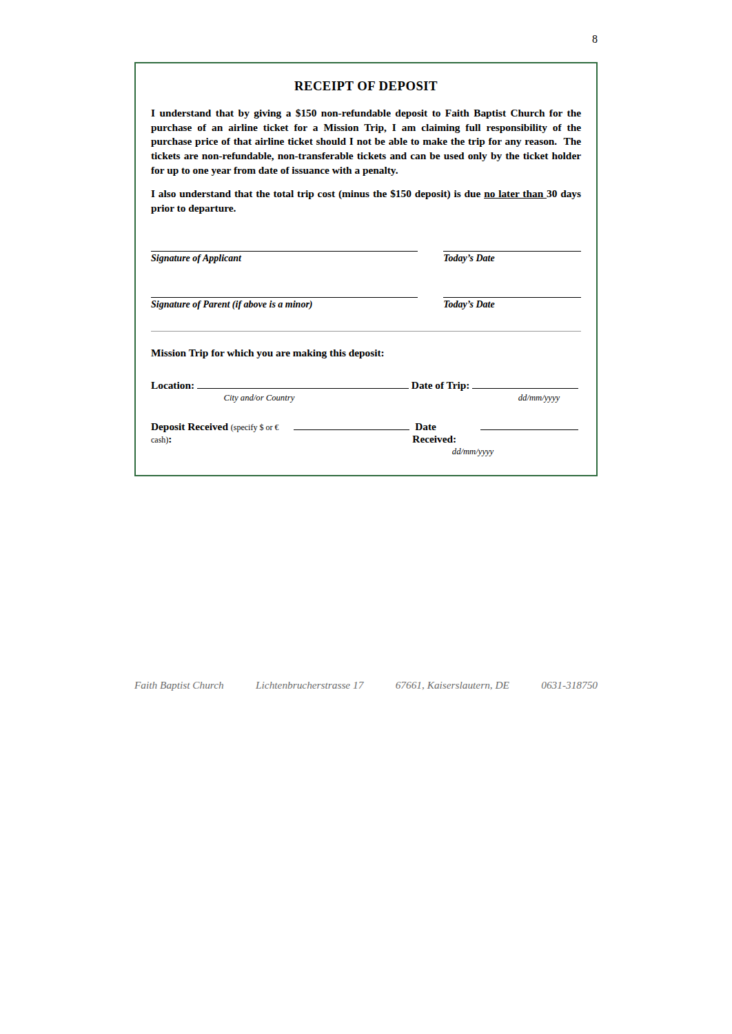8
RECEIPT OF DEPOSIT
I understand that by giving a $150 non-refundable deposit to Faith Baptist Church for the purchase of an airline ticket for a Mission Trip, I am claiming full responsibility of the purchase price of that airline ticket should I not be able to make the trip for any reason. The tickets are non-refundable, non-transferable tickets and can be used only by the ticket holder for up to one year from date of issuance with a penalty.
I also understand that the total trip cost (minus the $150 deposit) is due no later than 30 days prior to departure.
Signature of Applicant Today’s Date
Signature of Parent (if above is a minor) Today’s Date
Mission Trip for which you are making this deposit:
Location: Date of Trip:
City and/or Country dd/mm/yyyy
Deposit Received (specify $ or € cash): Date Received:
dd/mm/yyyy
Faith Baptist Church Lichtenbrucherstrasse 17 67661, Kaiserslautern, DE 0631-318750